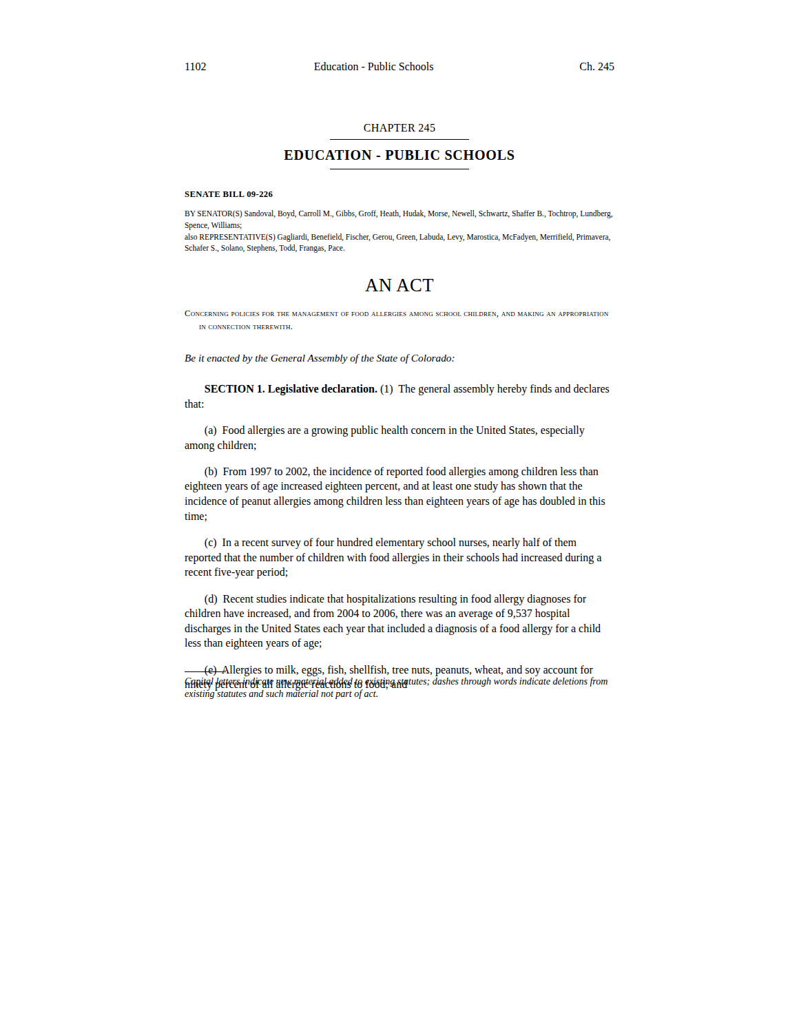1102
Education - Public Schools
Ch. 245
CHAPTER 245
EDUCATION - PUBLIC SCHOOLS
SENATE BILL 09-226
BY SENATOR(S) Sandoval, Boyd, Carroll M., Gibbs, Groff, Heath, Hudak, Morse, Newell, Schwartz, Shaffer B., Tochtrop, Lundberg, Spence, Williams;
also REPRESENTATIVE(S) Gagliardi, Benefield, Fischer, Gerou, Green, Labuda, Levy, Marostica, McFadyen, Merrifield, Primavera, Schafer S., Solano, Stephens, Todd, Frangas, Pace.
AN ACT
Concerning policies for the management of food allergies among school children, and making an appropriation in connection therewith.
Be it enacted by the General Assembly of the State of Colorado:
SECTION 1. Legislative declaration. (1) The general assembly hereby finds and declares that:
(a) Food allergies are a growing public health concern in the United States, especially among children;
(b) From 1997 to 2002, the incidence of reported food allergies among children less than eighteen years of age increased eighteen percent, and at least one study has shown that the incidence of peanut allergies among children less than eighteen years of age has doubled in this time;
(c) In a recent survey of four hundred elementary school nurses, nearly half of them reported that the number of children with food allergies in their schools had increased during a recent five-year period;
(d) Recent studies indicate that hospitalizations resulting in food allergy diagnoses for children have increased, and from 2004 to 2006, there was an average of 9,537 hospital discharges in the United States each year that included a diagnosis of a food allergy for a child less than eighteen years of age;
(e) Allergies to milk, eggs, fish, shellfish, tree nuts, peanuts, wheat, and soy account for ninety percent of all allergic reactions to food; and
Capital letters indicate new material added to existing statutes; dashes through words indicate deletions from existing statutes and such material not part of act.